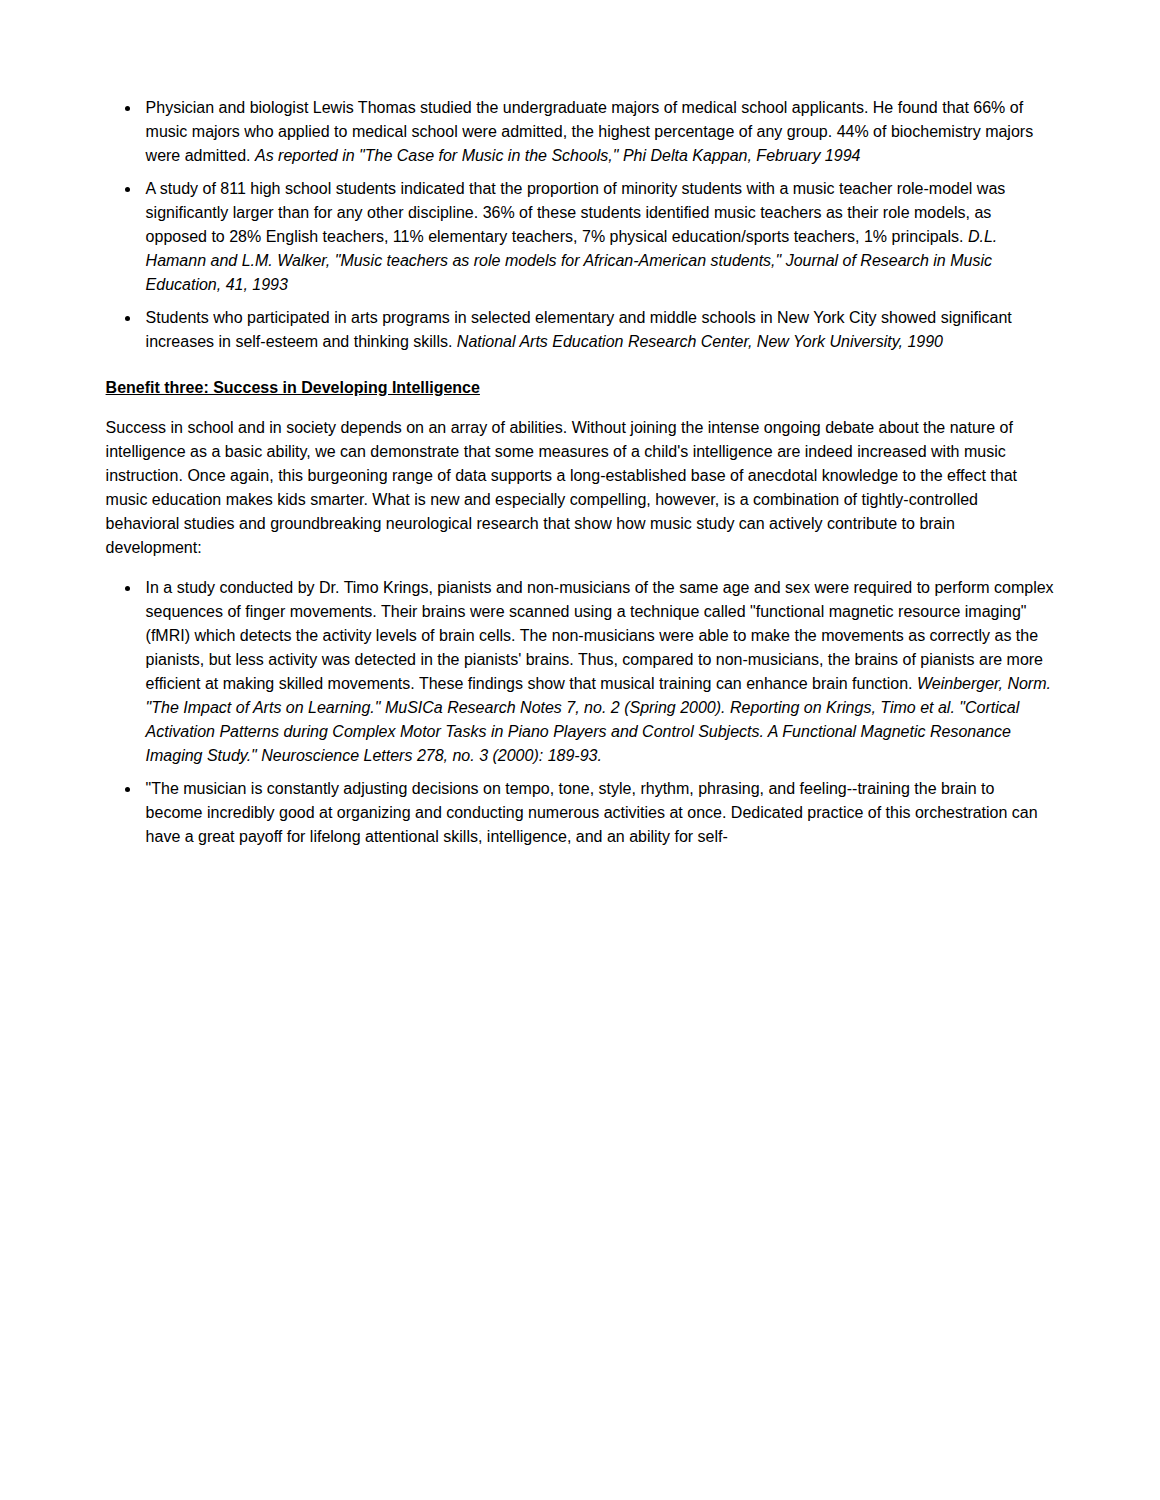Physician and biologist Lewis Thomas studied the undergraduate majors of medical school applicants. He found that 66% of music majors who applied to medical school were admitted, the highest percentage of any group. 44% of biochemistry majors were admitted. As reported in "The Case for Music in the Schools," Phi Delta Kappan, February 1994
A study of 811 high school students indicated that the proportion of minority students with a music teacher role-model was significantly larger than for any other discipline. 36% of these students identified music teachers as their role models, as opposed to 28% English teachers, 11% elementary teachers, 7% physical education/sports teachers, 1% principals. D.L. Hamann and L.M. Walker, "Music teachers as role models for African-American students," Journal of Research in Music Education, 41, 1993
Students who participated in arts programs in selected elementary and middle schools in New York City showed significant increases in self-esteem and thinking skills. National Arts Education Research Center, New York University, 1990
Benefit three: Success in Developing Intelligence
Success in school and in society depends on an array of abilities. Without joining the intense ongoing debate about the nature of intelligence as a basic ability, we can demonstrate that some measures of a child's intelligence are indeed increased with music instruction. Once again, this burgeoning range of data supports a long-established base of anecdotal knowledge to the effect that music education makes kids smarter. What is new and especially compelling, however, is a combination of tightly-controlled behavioral studies and groundbreaking neurological research that show how music study can actively contribute to brain development:
In a study conducted by Dr. Timo Krings, pianists and non-musicians of the same age and sex were required to perform complex sequences of finger movements. Their brains were scanned using a technique called "functional magnetic resource imaging" (fMRI) which detects the activity levels of brain cells. The non-musicians were able to make the movements as correctly as the pianists, but less activity was detected in the pianists' brains. Thus, compared to non-musicians, the brains of pianists are more efficient at making skilled movements. These findings show that musical training can enhance brain function. Weinberger, Norm. "The Impact of Arts on Learning." MuSICa Research Notes 7, no. 2 (Spring 2000). Reporting on Krings, Timo et al. "Cortical Activation Patterns during Complex Motor Tasks in Piano Players and Control Subjects. A Functional Magnetic Resonance Imaging Study." Neuroscience Letters 278, no. 3 (2000): 189-93.
"The musician is constantly adjusting decisions on tempo, tone, style, rhythm, phrasing, and feeling--training the brain to become incredibly good at organizing and conducting numerous activities at once. Dedicated practice of this orchestration can have a great payoff for lifelong attentional skills, intelligence, and an ability for self-